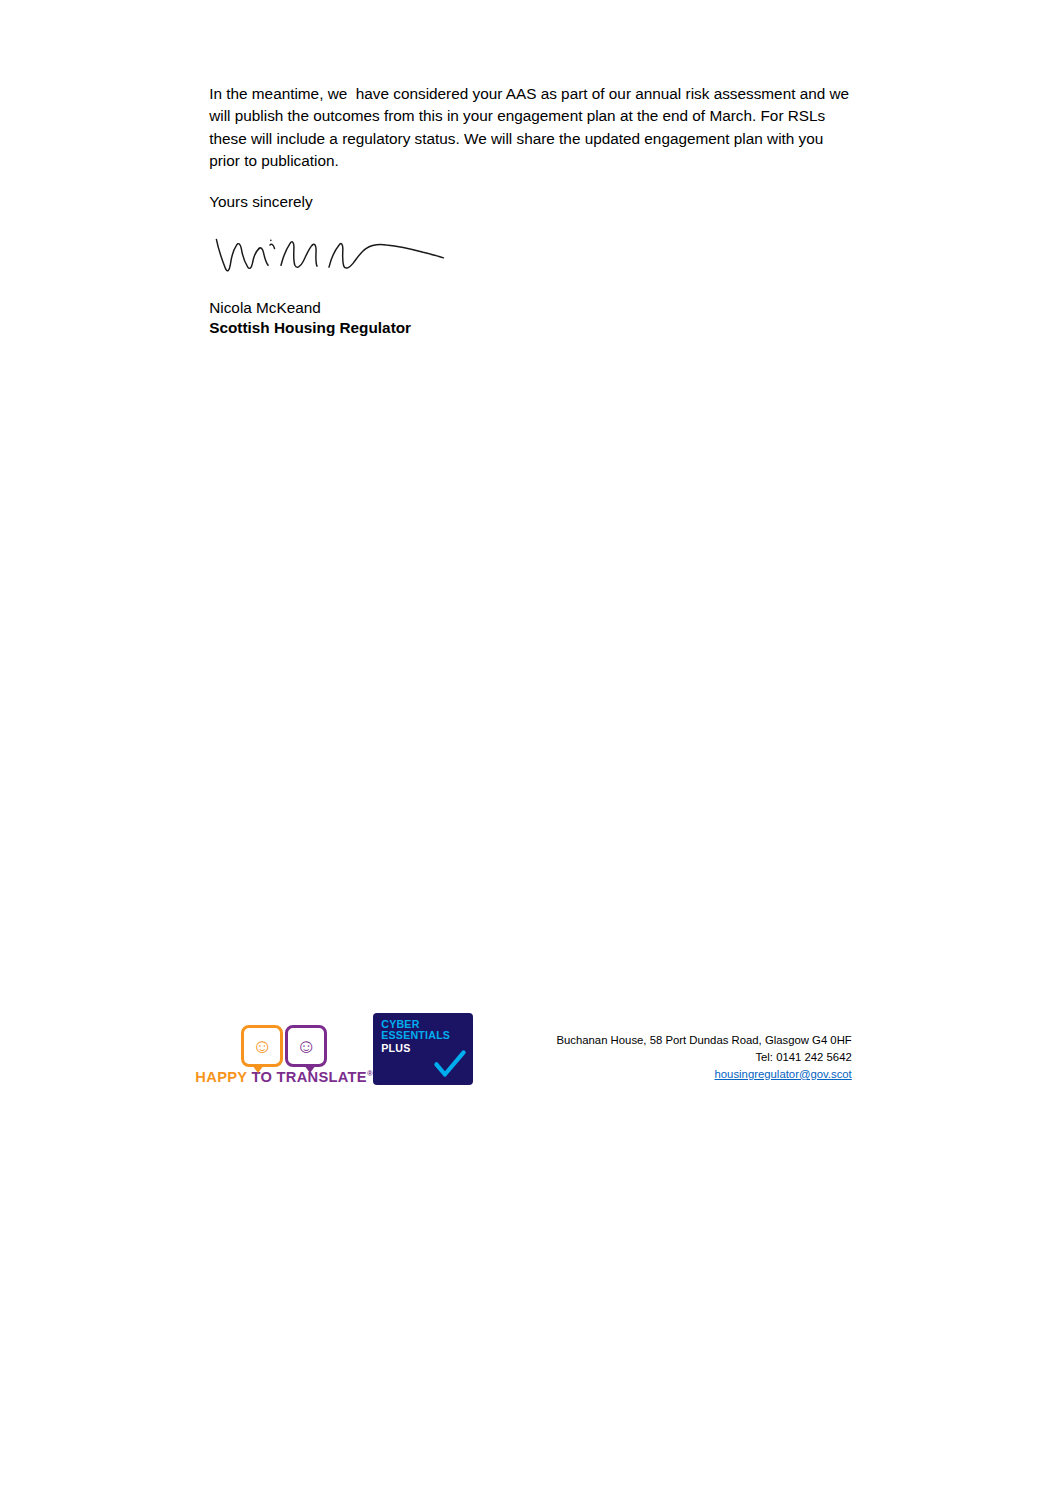In the meantime, we have considered your AAS as part of our annual risk assessment and we will publish the outcomes from this in your engagement plan at the end of March. For RSLs these will include a regulatory status. We will share the updated engagement plan with you prior to publication.
Yours sincerely
Nicola McKeand
Scottish Housing Regulator
☺
☺
HAPPY TO TRANSLATE®
CYBER
ESSENTIALS
PLUS
Buchanan House, 58 Port Dundas Road, Glasgow G4 0HF
Tel: 0141 242 5642
housingregulator@gov.scot